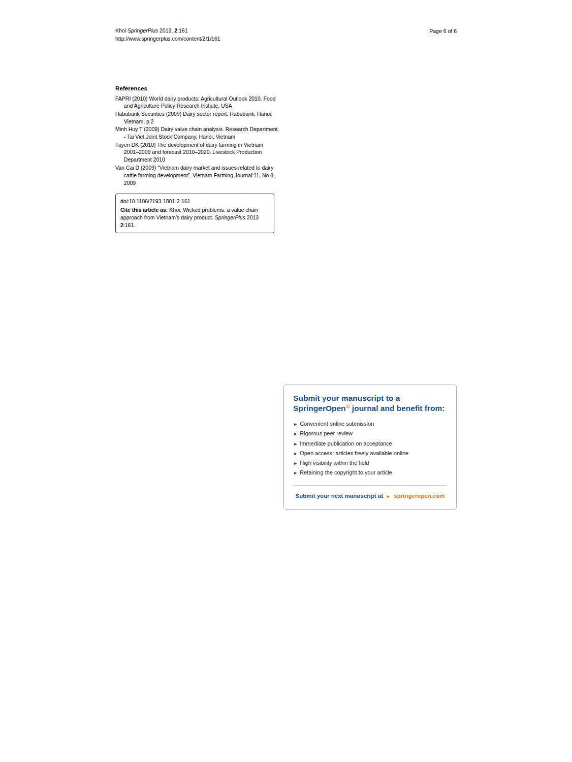Khoi SpringerPlus 2013, 2:161 http://www.springerplus.com/content/2/1/161
Page 6 of 6
References
FAPRI (2010) World dairy products: Agricultural Outlook 2010. Food and Agriculture Policy Research Instiute, USA
Habubank Securities (2009) Dairy sector report. Habubank, Hanoi, Vietnam, p 2
Minh Huy T (2009) Dairy value chain analysis. Research Department - Tai Viet Joint Stock Company, Hanoi, Vietnam
Tuyen DK (2010) The development of dairy farming in Vietnam 2001–2009 and forecast 2010–2020. Livestock Production Department 2010
Van Cai D (2009) “Vietnam dairy market and issues related to dairy cattle farming development”. Vietnam Farming Journal:11, No 8, 2009
doi:10.1186/2193-1801-2-161
Cite this article as: Khoi: Wicked problems: a value chain approach from Vietnam’s dairy product. SpringerPlus 2013 2:161.
Submit your manuscript to a SpringerOpen☉ journal and benefit from:
►Convenient online submission
►Rigorous peer review
►Immediate publication on acceptance
►Open access: articles freely available online
►High visibility within the field
►Retaining the copyright to your article
Submit your next manuscript at ► springeropen.com